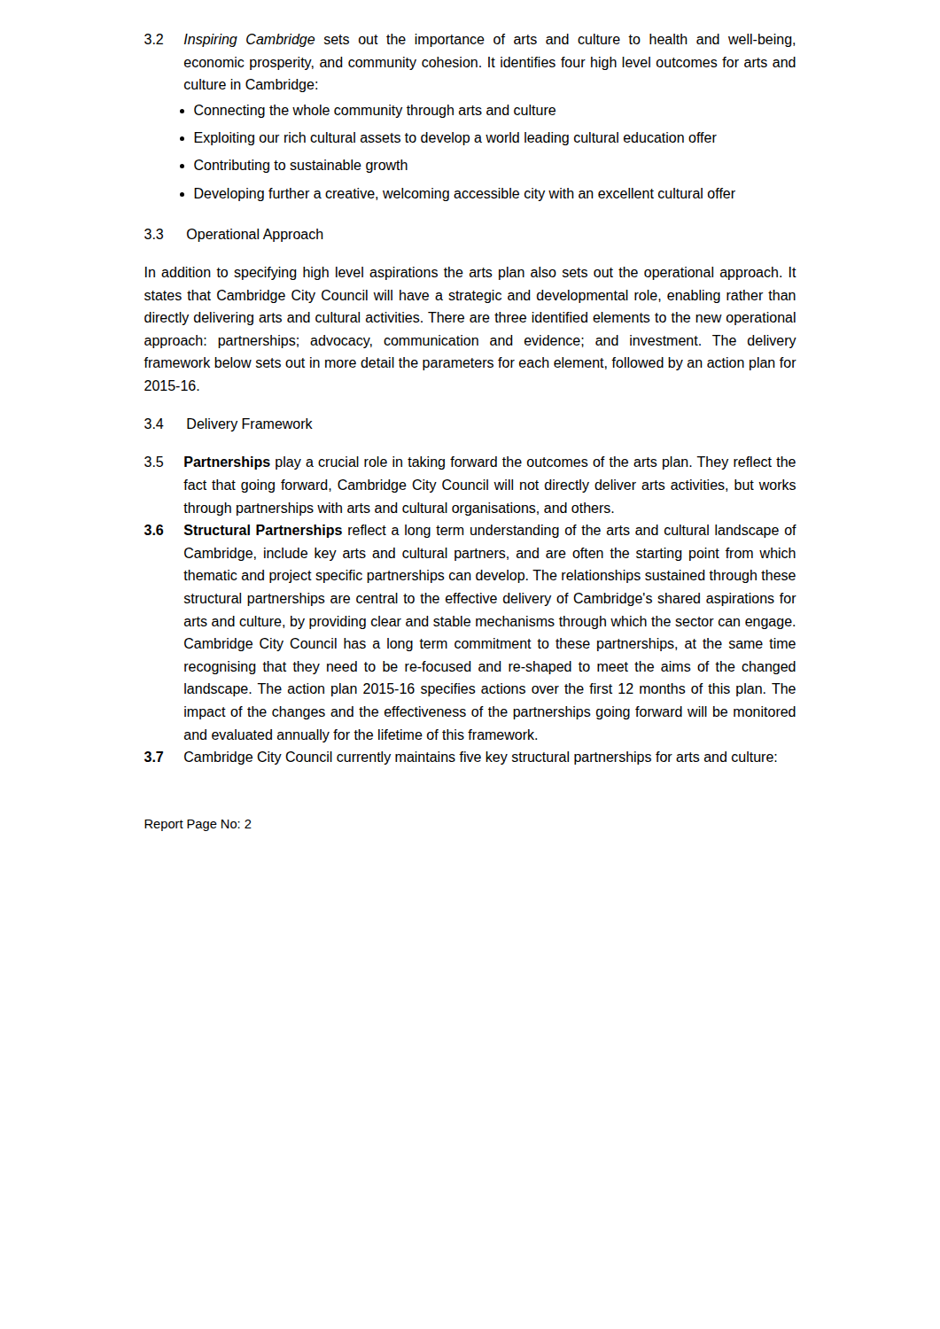3.2 Inspiring Cambridge sets out the importance of arts and culture to health and well-being, economic prosperity, and community cohesion. It identifies four high level outcomes for arts and culture in Cambridge:
Connecting the whole community through arts and culture
Exploiting our rich cultural assets to develop a world leading cultural education offer
Contributing to sustainable growth
Developing further a creative, welcoming accessible city with an excellent cultural offer
3.3 Operational Approach
In addition to specifying high level aspirations the arts plan also sets out the operational approach. It states that Cambridge City Council will have a strategic and developmental role, enabling rather than directly delivering arts and cultural activities. There are three identified elements to the new operational approach: partnerships; advocacy, communication and evidence; and investment. The delivery framework below sets out in more detail the parameters for each element, followed by an action plan for 2015-16.
3.4 Delivery Framework
3.5 Partnerships play a crucial role in taking forward the outcomes of the arts plan. They reflect the fact that going forward, Cambridge City Council will not directly deliver arts activities, but works through partnerships with arts and cultural organisations, and others.
3.6 Structural Partnerships reflect a long term understanding of the arts and cultural landscape of Cambridge, include key arts and cultural partners, and are often the starting point from which thematic and project specific partnerships can develop. The relationships sustained through these structural partnerships are central to the effective delivery of Cambridge's shared aspirations for arts and culture, by providing clear and stable mechanisms through which the sector can engage. Cambridge City Council has a long term commitment to these partnerships, at the same time recognising that they need to be re-focused and re-shaped to meet the aims of the changed landscape. The action plan 2015-16 specifies actions over the first 12 months of this plan. The impact of the changes and the effectiveness of the partnerships going forward will be monitored and evaluated annually for the lifetime of this framework.
3.7 Cambridge City Council currently maintains five key structural partnerships for arts and culture:
Report Page No: 2